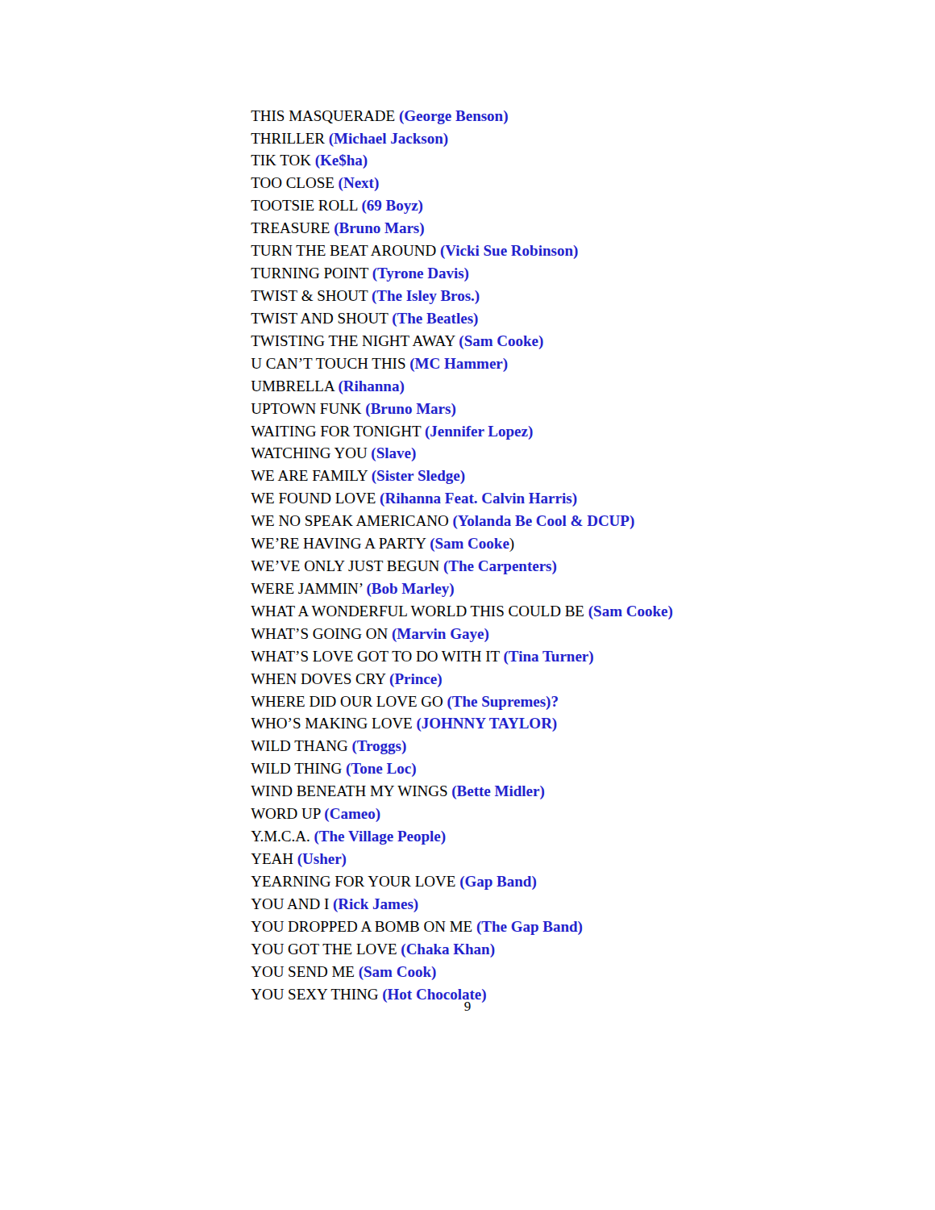This Masquerade (George Benson)
Thriller (Michael Jackson)
Tik Tok (Ke$ha)
Too Close (Next)
Tootsie Roll (69 Boyz)
Treasure (Bruno Mars)
Turn The Beat Around (Vicki Sue Robinson)
Turning Point (Tyrone Davis)
Twist & Shout (The Isley Bros.)
Twist And Shout (The Beatles)
Twisting The Night Away (Sam Cooke)
U Can’t Touch This (MC Hammer)
Umbrella (Rihanna)
Uptown Funk (Bruno Mars)
Waiting For Tonight (Jennifer Lopez)
Watching You (Slave)
We Are Family (Sister Sledge)
We Found Love (Rihanna Feat. Calvin Harris)
We No Speak Americano (Yolanda Be Cool & DCUP)
We’re Having A Party (Sam Cooke)
We’ve Only Just Begun (The Carpenters)
Were Jammin’ (Bob Marley)
What A Wonderful World This Could Be (Sam Cooke)
What’s Going On (Marvin Gaye)
What’s Love Got To Do With It (Tina Turner)
When Doves Cry (Prince)
Where Did Our Love Go (The Supremes)?
Who’s Making Love (JOHNNY TAYLOR)
Wild Thang (Troggs)
Wild Thing (Tone Loc)
Wind Beneath My Wings (Bette Midler)
Word Up (Cameo)
Y.M.C.A. (The Village People)
Yeah (Usher)
Yearning For Your Love (Gap Band)
You And I (Rick James)
You Dropped A Bomb On Me (The Gap Band)
You Got The Love (Chaka Khan)
You Send Me (Sam Cook)
You Sexy Thing (Hot Chocolate)
9